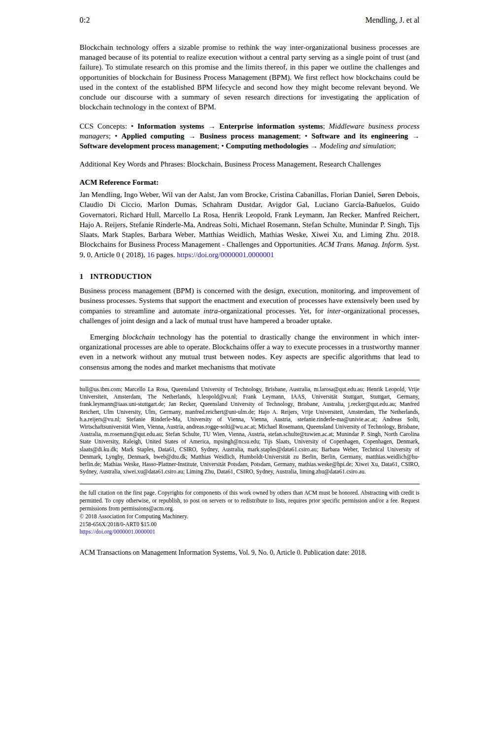0:2 Mendling, J. et al
Blockchain technology offers a sizable promise to rethink the way inter-organizational business processes are managed because of its potential to realize execution without a central party serving as a single point of trust (and failure). To stimulate research on this promise and the limits thereof, in this paper we outline the challenges and opportunities of blockchain for Business Process Management (BPM). We first reflect how blockchains could be used in the context of the established BPM lifecycle and second how they might become relevant beyond. We conclude our discourse with a summary of seven research directions for investigating the application of blockchain technology in the context of BPM.
CCS Concepts: • Information systems → Enterprise information systems; Middleware business process managers; • Applied computing → Business process management; • Software and its engineering → Software development process management; • Computing methodologies → Modeling and simulation;
Additional Key Words and Phrases: Blockchain, Business Process Management, Research Challenges
ACM Reference Format:
Jan Mendling, Ingo Weber, Wil van der Aalst, Jan vom Brocke, Cristina Cabanillas, Florian Daniel, Søren Debois, Claudio Di Ciccio, Marlon Dumas, Schahram Dustdar, Avigdor Gal, Luciano García-Bañuelos, Guido Governatori, Richard Hull, Marcello La Rosa, Henrik Leopold, Frank Leymann, Jan Recker, Manfred Reichert, Hajo A. Reijers, Stefanie Rinderle-Ma, Andreas Solti, Michael Rosemann, Stefan Schulte, Munindar P. Singh, Tijs Slaats, Mark Staples, Barbara Weber, Matthias Weidlich, Mathias Weske, Xiwei Xu, and Liming Zhu. 2018. Blockchains for Business Process Management - Challenges and Opportunities. ACM Trans. Manag. Inform. Syst. 9, 0, Article 0 ( 2018), 16 pages. https://doi.org/0000001.0000001
1 INTRODUCTION
Business process management (BPM) is concerned with the design, execution, monitoring, and improvement of business processes. Systems that support the enactment and execution of processes have extensively been used by companies to streamline and automate intra-organizational processes. Yet, for inter-organizational processes, challenges of joint design and a lack of mutual trust have hampered a broader uptake.
Emerging blockchain technology has the potential to drastically change the environment in which inter-organizational processes are able to operate. Blockchains offer a way to execute processes in a trustworthy manner even in a network without any mutual trust between nodes. Key aspects are specific algorithms that lead to consensus among the nodes and market mechanisms that motivate
hull@us.ibm.com; Marcello La Rosa, Queensland University of Technology, Brisbane, Australia, m.larosa@qut.edu.au; Henrik Leopold, Vrije Universiteit, Amsterdam, The Netherlands, h.leopold@vu.nl; Frank Leymann, IAAS, Universität Stuttgart, Stuttgart, Germany, frank.leymann@iaas.uni-stuttgart.de; Jan Recker, Queensland University of Technology, Brisbane, Australia, j.recker@qut.edu.au; Manfred Reichert, Ulm University, Ulm, Germany, manfred.reichert@uni-ulm.de; Hajo A. Reijers, Vrije Universiteit, Amsterdam, The Netherlands, h.a.reijers@vu.nl; Stefanie Rinderle-Ma, University of Vienna, Vienna, Austria, stefanie.rinderle-ma@univie.ac.at; Andreas Solti, Wirtschaftsuniversität Wien, Vienna, Austria, andreas.rogge-solti@wu.ac.at; Michael Rosemann, Queensland University of Technology, Brisbane, Australia, m.rosemann@qut.edu.au; Stefan Schulte, TU Wien, Vienna, Austria, stefan.schulte@tuwien.ac.at; Munindar P. Singh, North Carolina State University, Raleigh, United States of America, mpsingh@ncsu.edu; Tijs Slaats, University of Copenhagen, Copenhagen, Denmark, slaats@di.ku.dk; Mark Staples, Data61, CSIRO, Sydney, Australia, mark.staples@data61.csiro.au; Barbara Weber, Technical University of Denmark, Lyngby, Denmark, bweb@dtu.dk; Matthias Weidlich, Humboldt-Universität zu Berlin, Berlin, Germany, matthias.weidlich@hu-berlin.de; Mathias Weske, Hasso-Plattner-Institute, Universität Potsdam, Potsdam, Germany, mathias.weske@hpi.de; Xiwei Xu, Data61, CSIRO, Sydney, Australia, xiwei.xu@data61.csiro.au; Liming Zhu, Data61, CSIRO, Sydney, Australia, liming.zhu@data61.csiro.au.
the full citation on the first page. Copyrights for components of this work owned by others than ACM must be honored. Abstracting with credit is permitted. To copy otherwise, or republish, to post on servers or to redistribute to lists, requires prior specific permission and/or a fee. Request permissions from permissions@acm.org.
© 2018 Association for Computing Machinery.
2158-656X/2018/0-ART0 $15.00
https://doi.org/0000001.0000001
ACM Transactions on Management Information Systems, Vol. 9, No. 0, Article 0. Publication date: 2018.